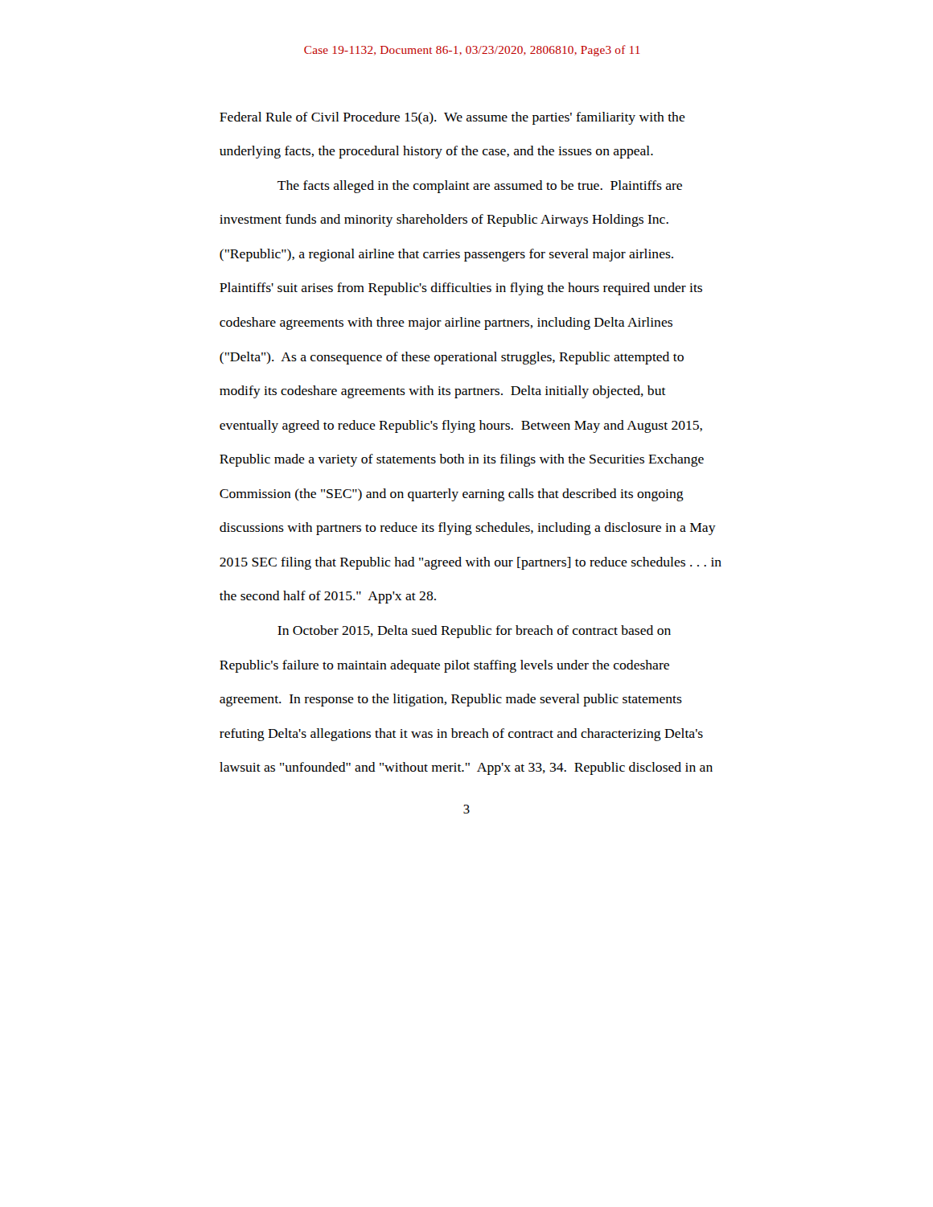Case 19-1132, Document 86-1, 03/23/2020, 2806810, Page3 of 11
Federal Rule of Civil Procedure 15(a). We assume the parties' familiarity with the underlying facts, the procedural history of the case, and the issues on appeal.
The facts alleged in the complaint are assumed to be true. Plaintiffs are investment funds and minority shareholders of Republic Airways Holdings Inc. ("Republic"), a regional airline that carries passengers for several major airlines. Plaintiffs' suit arises from Republic's difficulties in flying the hours required under its codeshare agreements with three major airline partners, including Delta Airlines ("Delta"). As a consequence of these operational struggles, Republic attempted to modify its codeshare agreements with its partners. Delta initially objected, but eventually agreed to reduce Republic's flying hours. Between May and August 2015, Republic made a variety of statements both in its filings with the Securities Exchange Commission (the "SEC") and on quarterly earning calls that described its ongoing discussions with partners to reduce its flying schedules, including a disclosure in a May 2015 SEC filing that Republic had "agreed with our [partners] to reduce schedules . . . in the second half of 2015." App'x at 28.
In October 2015, Delta sued Republic for breach of contract based on Republic's failure to maintain adequate pilot staffing levels under the codeshare agreement. In response to the litigation, Republic made several public statements refuting Delta's allegations that it was in breach of contract and characterizing Delta's lawsuit as "unfounded" and "without merit." App'x at 33, 34. Republic disclosed in an
3